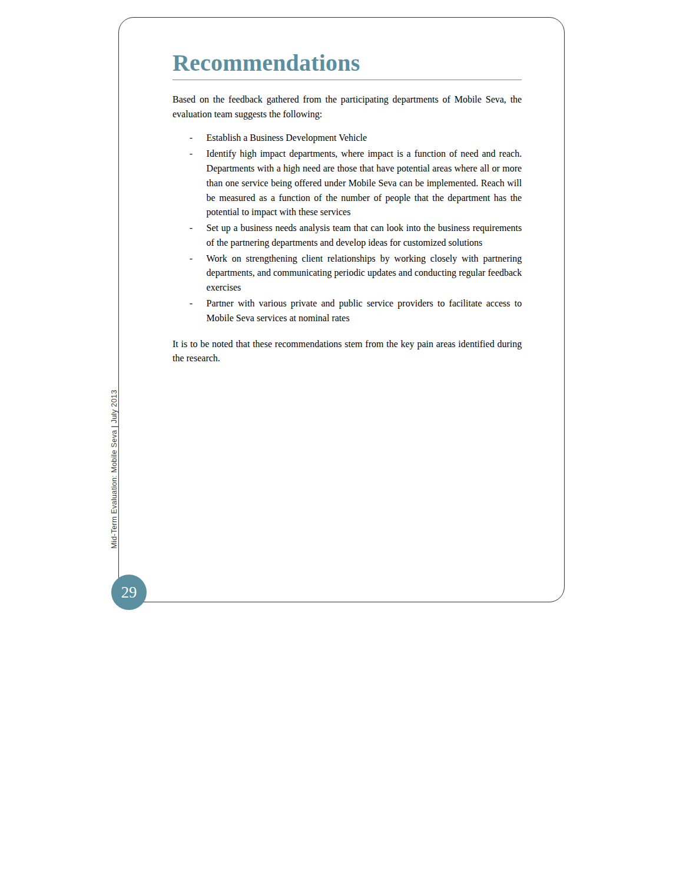Recommendations
Based on the feedback gathered from the participating departments of Mobile Seva, the evaluation team suggests the following:
Establish a Business Development Vehicle
Identify high impact departments, where impact is a function of need and reach. Departments with a high need are those that have potential areas where all or more than one service being offered under Mobile Seva can be implemented. Reach will be measured as a function of the number of people that the department has the potential to impact with these services
Set up a business needs analysis team that can look into the business requirements of the partnering departments and develop ideas for customized solutions
Work on strengthening client relationships by working closely with partnering departments, and communicating periodic updates and conducting regular feedback exercises
Partner with various private and public service providers to facilitate access to Mobile Seva services at nominal rates
It is to be noted that these recommendations stem from the key pain areas identified during the research.
Mid-Term Evaluation: Mobile Seva | July 2013
29